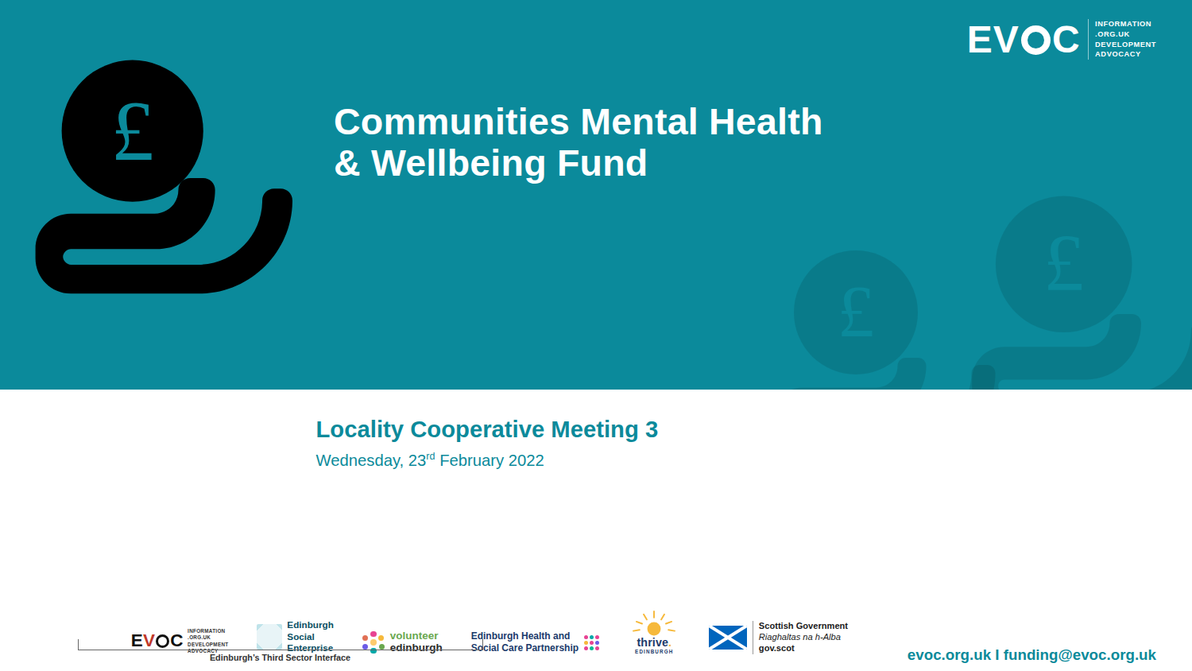£
£
EV C Information
.org.uk
Development
Advocacy
£
Communities Mental Health
& Wellbeing Fund
Locality Cooperative Meeting 3
Wednesday, 23rd February 2022
EV C Information
.org.uk
Development
Advocacy
Edinburgh
Social
Enterprise
volunteer
edinburgh
Edinburgh Health and
Social Care Partnership
thrive. Edinburgh
Scottish Government
Riaghaltas na h-Alba
gov.scot
Edinburgh’s Third Sector Interface
evoc.org.uk I funding@evoc.org.uk